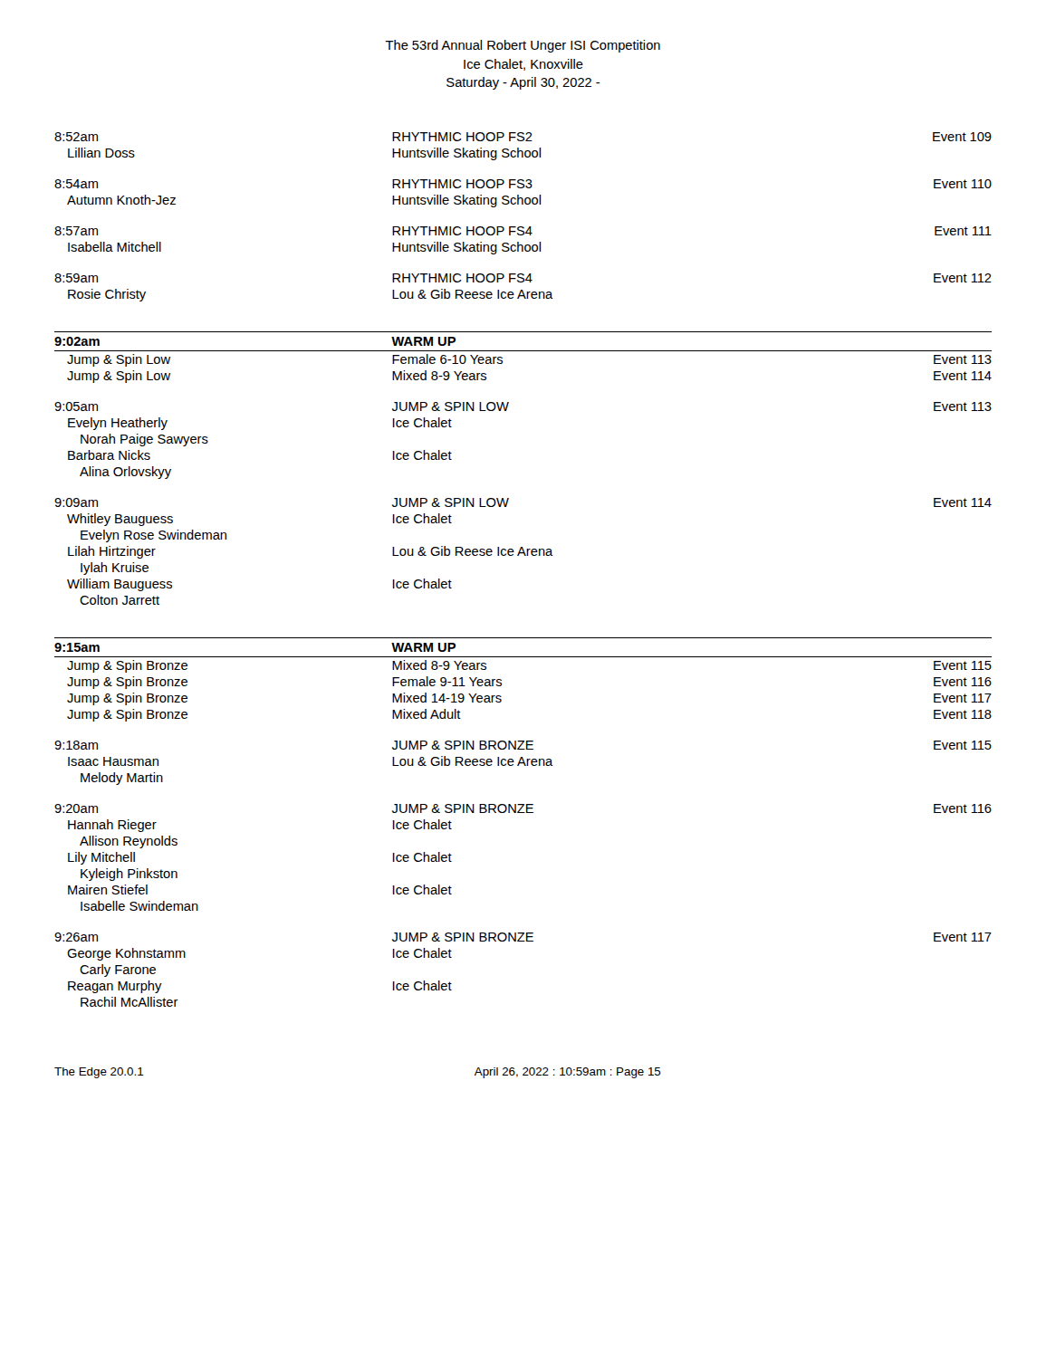The 53rd Annual Robert Unger ISI Competition
Ice Chalet, Knoxville
Saturday - April 30, 2022 -
| 8:52am | RHYTHMIC HOOP FS2 | Event 109 |
| Lillian Doss | Huntsville Skating School | |
| 8:54am | RHYTHMIC HOOP FS3 | Event 110 |
| Autumn Knoth-Jez | Huntsville Skating School | |
| 8:57am | RHYTHMIC HOOP FS4 | Event 111 |
| Isabella Mitchell | Huntsville Skating School | |
| 8:59am | RHYTHMIC HOOP FS4 | Event 112 |
| Rosie Christy | Lou & Gib Reese Ice Arena | |
| 9:02am | WARM UP | |
| Jump & Spin Low | Female 6-10 Years | Event 113 |
| Jump & Spin Low | Mixed 8-9 Years | Event 114 |
| 9:05am | JUMP & SPIN LOW | Event 113 |
| Evelyn Heatherly | Ice Chalet | |
| Norah Paige Sawyers | | |
| Barbara Nicks | Ice Chalet | |
| Alina Orlovskyy | | |
| 9:09am | JUMP & SPIN LOW | Event 114 |
| Whitley Bauguess | Ice Chalet | |
| Evelyn Rose Swindeman | | |
| Lilah Hirtzinger | Lou & Gib Reese Ice Arena | |
| Iylah Kruise | | |
| William Bauguess | Ice Chalet | |
| Colton Jarrett | | |
| 9:15am | WARM UP | |
| Jump & Spin Bronze | Mixed 8-9 Years | Event 115 |
| Jump & Spin Bronze | Female 9-11 Years | Event 116 |
| Jump & Spin Bronze | Mixed 14-19 Years | Event 117 |
| Jump & Spin Bronze | Mixed Adult | Event 118 |
| 9:18am | JUMP & SPIN BRONZE | Event 115 |
| Isaac Hausman | Lou & Gib Reese Ice Arena | |
| Melody Martin | | |
| 9:20am | JUMP & SPIN BRONZE | Event 116 |
| Hannah Rieger | Ice Chalet | |
| Allison Reynolds | | |
| Lily Mitchell | Ice Chalet | |
| Kyleigh Pinkston | | |
| Mairen Stiefel | Ice Chalet | |
| Isabelle Swindeman | | |
| 9:26am | JUMP & SPIN BRONZE | Event 117 |
| George Kohnstamm | Ice Chalet | |
| Carly Farone | | |
| Reagan Murphy | Ice Chalet | |
| Rachil McAllister | | |
The Edge 20.0.1
April 26, 2022 : 10:59am : Page 15